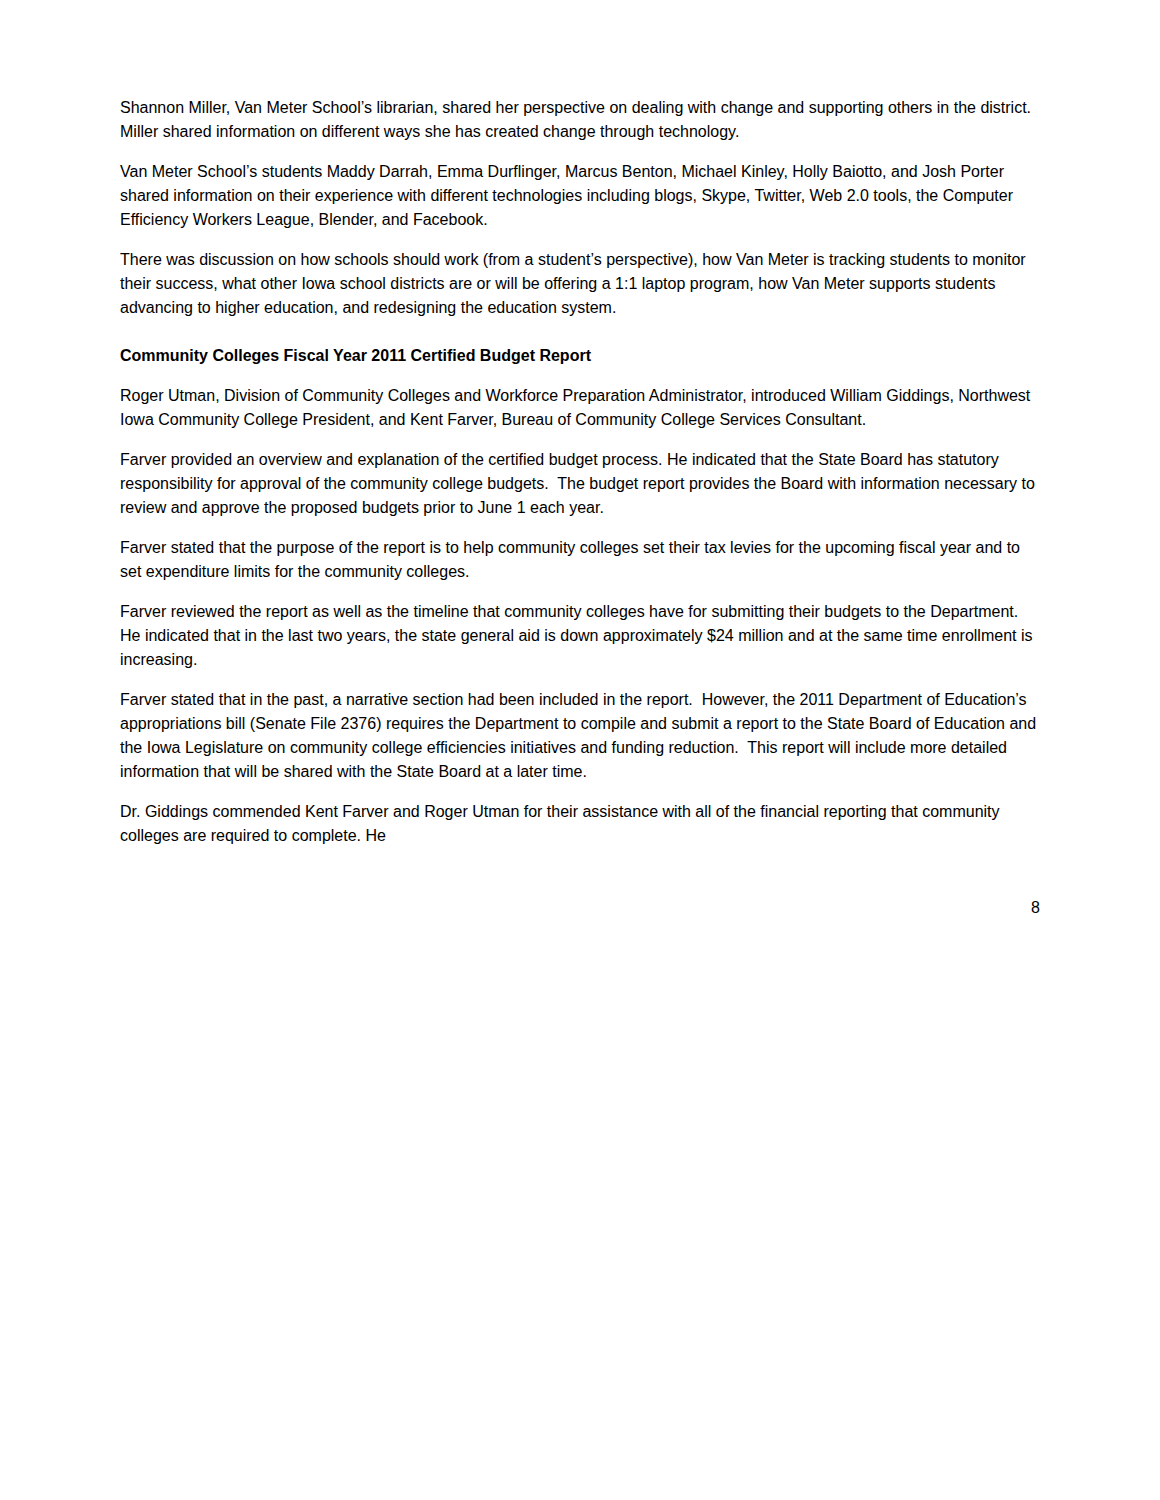Shannon Miller, Van Meter School’s librarian, shared her perspective on dealing with change and supporting others in the district. Miller shared information on different ways she has created change through technology.
Van Meter School’s students Maddy Darrah, Emma Durflinger, Marcus Benton, Michael Kinley, Holly Baiotto, and Josh Porter shared information on their experience with different technologies including blogs, Skype, Twitter, Web 2.0 tools, the Computer Efficiency Workers League, Blender, and Facebook.
There was discussion on how schools should work (from a student’s perspective), how Van Meter is tracking students to monitor their success, what other Iowa school districts are or will be offering a 1:1 laptop program, how Van Meter supports students advancing to higher education, and redesigning the education system.
Community Colleges Fiscal Year 2011 Certified Budget Report
Roger Utman, Division of Community Colleges and Workforce Preparation Administrator, introduced William Giddings, Northwest Iowa Community College President, and Kent Farver, Bureau of Community College Services Consultant.
Farver provided an overview and explanation of the certified budget process. He indicated that the State Board has statutory responsibility for approval of the community college budgets. The budget report provides the Board with information necessary to review and approve the proposed budgets prior to June 1 each year.
Farver stated that the purpose of the report is to help community colleges set their tax levies for the upcoming fiscal year and to set expenditure limits for the community colleges.
Farver reviewed the report as well as the timeline that community colleges have for submitting their budgets to the Department. He indicated that in the last two years, the state general aid is down approximately $24 million and at the same time enrollment is increasing.
Farver stated that in the past, a narrative section had been included in the report. However, the 2011 Department of Education’s appropriations bill (Senate File 2376) requires the Department to compile and submit a report to the State Board of Education and the Iowa Legislature on community college efficiencies initiatives and funding reduction. This report will include more detailed information that will be shared with the State Board at a later time.
Dr. Giddings commended Kent Farver and Roger Utman for their assistance with all of the financial reporting that community colleges are required to complete. He
8